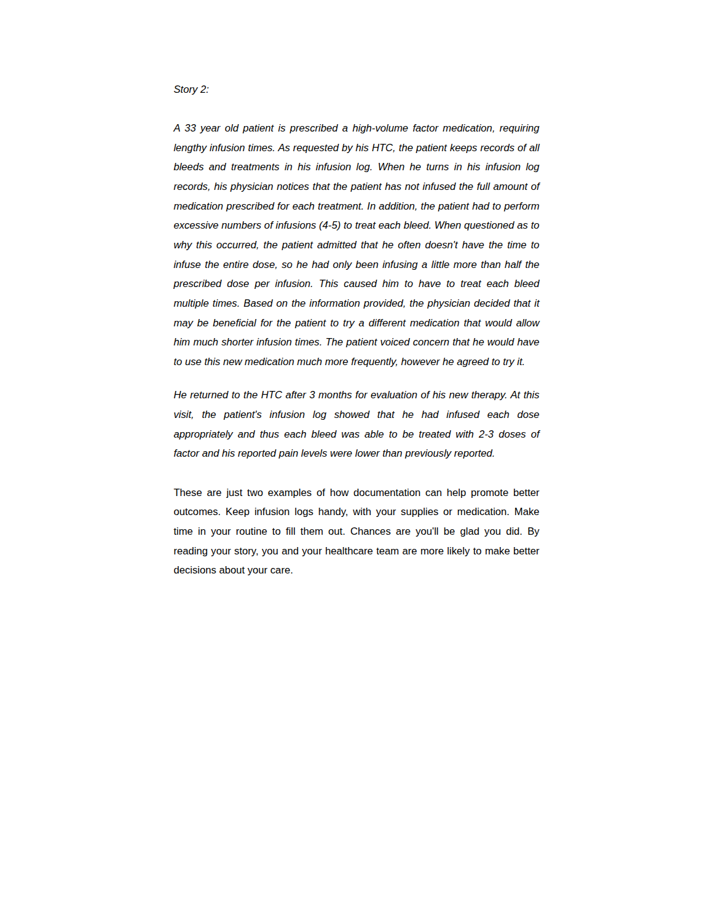Story 2:
A 33 year old patient is prescribed a high-volume factor medication, requiring lengthy infusion times. As requested by his HTC, the patient keeps records of all bleeds and treatments in his infusion log. When he turns in his infusion log records, his physician notices that the patient has not infused the full amount of medication prescribed for each treatment. In addition, the patient had to perform excessive numbers of infusions (4-5) to treat each bleed. When questioned as to why this occurred, the patient admitted that he often doesn't have the time to infuse the entire dose, so he had only been infusing a little more than half the prescribed dose per infusion. This caused him to have to treat each bleed multiple times. Based on the information provided, the physician decided that it may be beneficial for the patient to try a different medication that would allow him much shorter infusion times. The patient voiced concern that he would have to use this new medication much more frequently, however he agreed to try it.
He returned to the HTC after 3 months for evaluation of his new therapy. At this visit, the patient's infusion log showed that he had infused each dose appropriately and thus each bleed was able to be treated with 2-3 doses of factor and his reported pain levels were lower than previously reported.
These are just two examples of how documentation can help promote better outcomes. Keep infusion logs handy, with your supplies or medication. Make time in your routine to fill them out. Chances are you'll be glad you did. By reading your story, you and your healthcare team are more likely to make better decisions about your care.